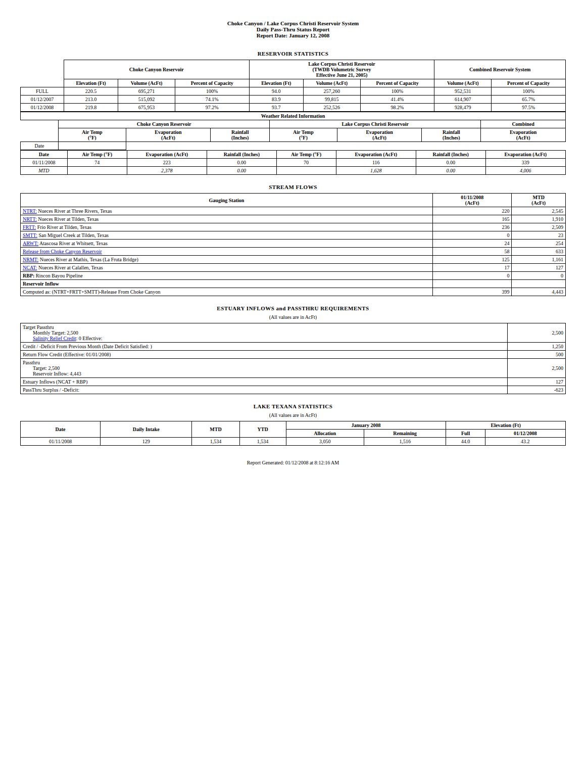Choke Canyon / Lake Corpus Christi Reservoir System
Daily Pass-Thru Status Report
Report Date: January 12, 2008
RESERVOIR STATISTICS
| | Choke Canyon Reservoir | Lake Corpus Christi Reservoir (TWDB Volumetric Survey Effective June 21, 2005) | Combined Reservoir System |
| --- | --- | --- | --- |
| Elevation (Ft) | Volume (AcFt) | Percent of Capacity | Elevation (Ft) | Volume (AcFt) | Percent of Capacity | Volume (AcFt) | Percent of Capacity |
| FULL | 220.5 | 695,271 | 100% | 94.0 | 257,260 | 100% | 952,531 | 100% |
| 01/12/2007 | 213.0 | 515,092 | 74.1% | 83.9 | 99,815 | 41.4% | 614,907 | 65.7% |
| 01/12/2008 | 219.8 | 675,953 | 97.2% | 93.7 | 252,526 | 98.2% | 928,479 | 97.5% |
| Weather Related Information |
| --- |
| | Choke Canyon Reservoir | Lake Corpus Christi Reservoir | Combined |
| Air Temp (°F) | Evaporation (AcFt) | Rainfall (Inches) | Air Temp (°F) | Evaporation (AcFt) | Rainfall (Inches) | Evaporation (AcFt) |
| Date | |
| Date | Air Temp (°F) | Evaporation (AcFt) | Rainfall (Inches) | Air Temp (°F) | Evaporation (AcFt) | Rainfall (Inches) | Evaporation (AcFt) |
| --- | --- | --- | --- | --- | --- | --- | --- |
| 01/11/2008 | 74 | 223 | 0.00 | 70 | 116 | 0.00 | 339 |
| MTD | | 2,378 | 0.00 | | 1,628 | 0.00 | 4,006 |
STREAM FLOWS
| Gauging Station | 01/11/2008 (AcFt) | MTD (AcFt) |
| --- | --- | --- |
| NTRT: Nueces River at Three Rivers, Texas | 220 | 2,545 |
| NRTT: Nueces River at Tilden, Texas | 165 | 1,910 |
| FRTT: Frio River at Tilden, Texas | 236 | 2,509 |
| SMTT: San Miguel Creek at Tilden, Texas | 0 | 23 |
| ARWT: Atascosa River at Whitsett, Texas | 24 | 254 |
| Release from Choke Canyon Reservoir | 58 | 633 |
| NRMT: Nueces River at Mathis, Texas (La Fruta Bridge) | 125 | 1,161 |
| NCAT: Nueces River at Calallen, Texas | 17 | 127 |
| RBP: Rincon Bayou Pipeline | 0 | 0 |
| Reservoir Inflow | | |
| Computed as: (NTRT+FRTT+SMTT)-Release From Choke Canyon | 399 | 4,443 |
ESTUARY INFLOWS and PASSTHRU REQUIREMENTS
(All values are in AcFt)
| Target Passthru Monthly Target: 2,500 Salinity Relief Credit : 0 Effective: | 2,500 |
| Credit / -Deficit From Previous Month (Date Deficit Satisfied: ) | 1,250 |
| Return Flow Credit (Effective: 01/01/2008) | 500 |
| Passthru Target: 2,500 Reservoir Inflow: 4,443 | 2,500 |
| Estuary Inflows (NCAT + RBP) | 127 |
| PassThru Surplus / -Deficit: | -623 |
LAKE TEXANA STATISTICS
(All values are in AcFt)
| Date | Daily Intake | MTD | YTD | January 2008 | Elevation (Ft) |
| --- | --- | --- | --- | --- | --- |
| Allocation | Remaining | Full | 01/12/2008 |
| 01/11/2008 | 129 | 1,534 | 1,534 | 3,050 | 1,516 | 44.0 | 43.2 |
Report Generated: 01/12/2008 at 8:12:16 AM